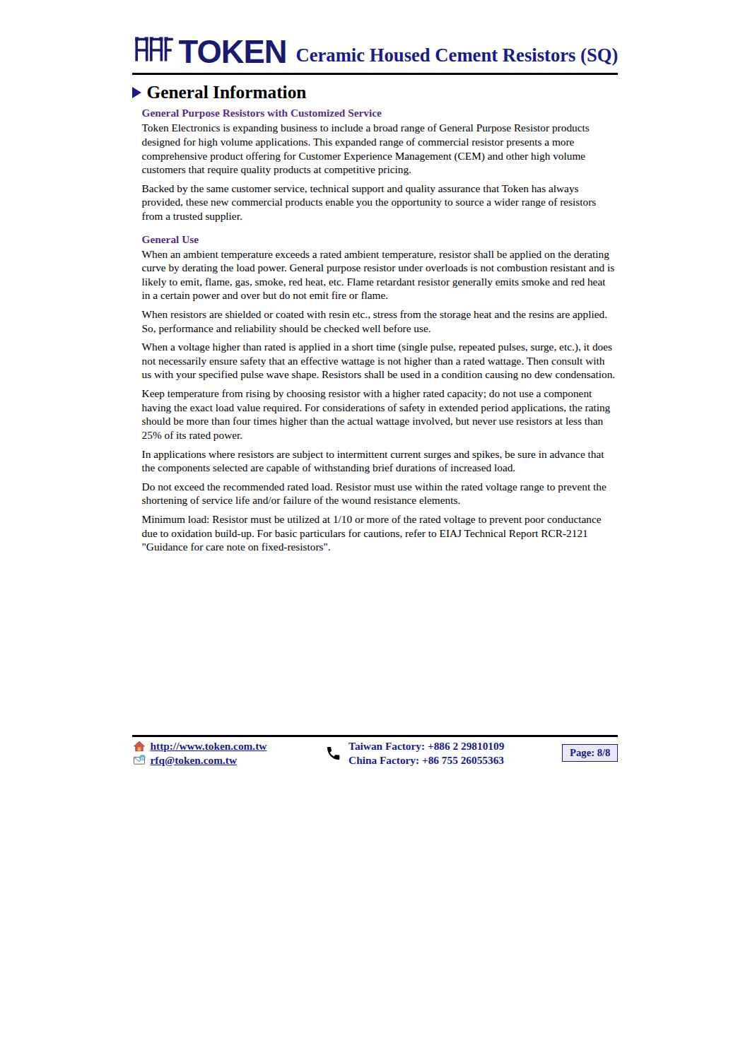TOKEN
Ceramic Housed Cement Resistors (SQ)
General Information
General Purpose Resistors with Customized Service
Token Electronics is expanding business to include a broad range of General Purpose Resistor products designed for high volume applications. This expanded range of commercial resistor presents a more comprehensive product offering for Customer Experience Management (CEM) and other high volume customers that require quality products at competitive pricing.
Backed by the same customer service, technical support and quality assurance that Token has always provided, these new commercial products enable you the opportunity to source a wider range of resistors from a trusted supplier.
General Use
When an ambient temperature exceeds a rated ambient temperature, resistor shall be applied on the derating curve by derating the load power. General purpose resistor under overloads is not combustion resistant and is likely to emit, flame, gas, smoke, red heat, etc. Flame retardant resistor generally emits smoke and red heat in a certain power and over but do not emit fire or flame.
When resistors are shielded or coated with resin etc., stress from the storage heat and the resins are applied. So, performance and reliability should be checked well before use.
When a voltage higher than rated is applied in a short time (single pulse, repeated pulses, surge, etc.), it does not necessarily ensure safety that an effective wattage is not higher than a rated wattage. Then consult with us with your specified pulse wave shape. Resistors shall be used in a condition causing no dew condensation.
Keep temperature from rising by choosing resistor with a higher rated capacity; do not use a component having the exact load value required. For considerations of safety in extended period applications, the rating should be more than four times higher than the actual wattage involved, but never use resistors at less than 25% of its rated power.
In applications where resistors are subject to intermittent current surges and spikes, be sure in advance that the components selected are capable of withstanding brief durations of increased load.
Do not exceed the recommended rated load. Resistor must use within the rated voltage range to prevent the shortening of service life and/or failure of the wound resistance elements.
Minimum load: Resistor must be utilized at 1/10 or more of the rated voltage to prevent poor conductance due to oxidation build-up. For basic particulars for cautions, refer to EIAJ Technical Report RCR-2121 "Guidance for care note on fixed-resistors".
http://www.token.com.tw
@ rfq@token.com.tw
Taiwan Factory: +886 2 29810109 China Factory: +86 755 26055363
Page: 8/8